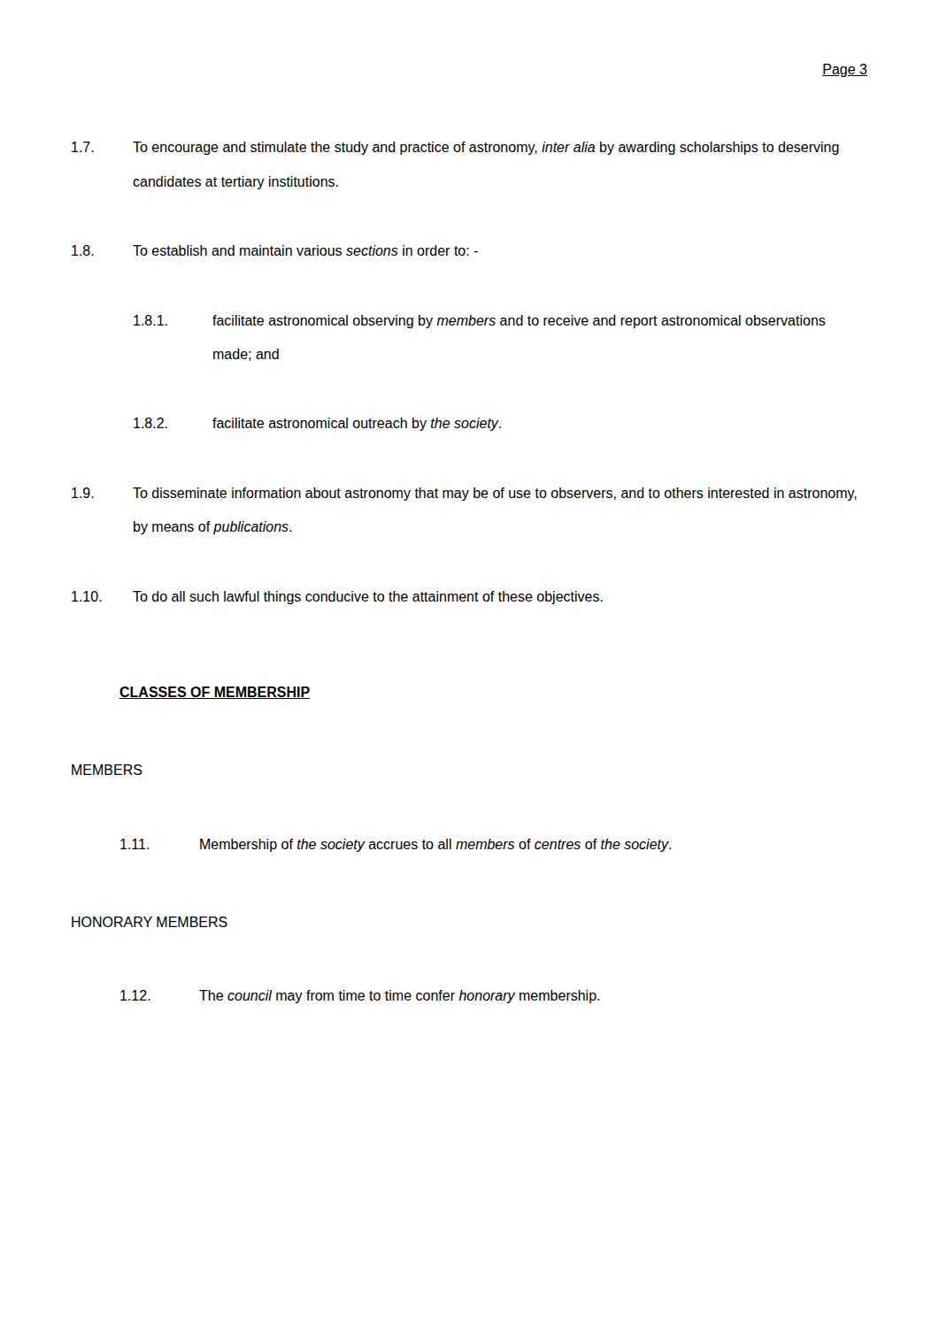Page 3
1.7.
To encourage and stimulate the study and practice of astronomy, inter alia by awarding scholarships to deserving candidates at tertiary institutions.
1.8.
To establish and maintain various sections in order to: -
1.8.1.
facilitate astronomical observing by members and to receive and report astronomical observations made; and
1.8.2.
facilitate astronomical outreach by the society.
1.9.
To disseminate information about astronomy that may be of use to observers, and to others interested in astronomy, by means of publications.
1.10.
To do all such lawful things conducive to the attainment of these objectives.
CLASSES OF MEMBERSHIP
MEMBERS
1.11.
Membership of the society accrues to all members of centres of the society.
HONORARY MEMBERS
1.12.
The council may from time to time confer honorary membership.